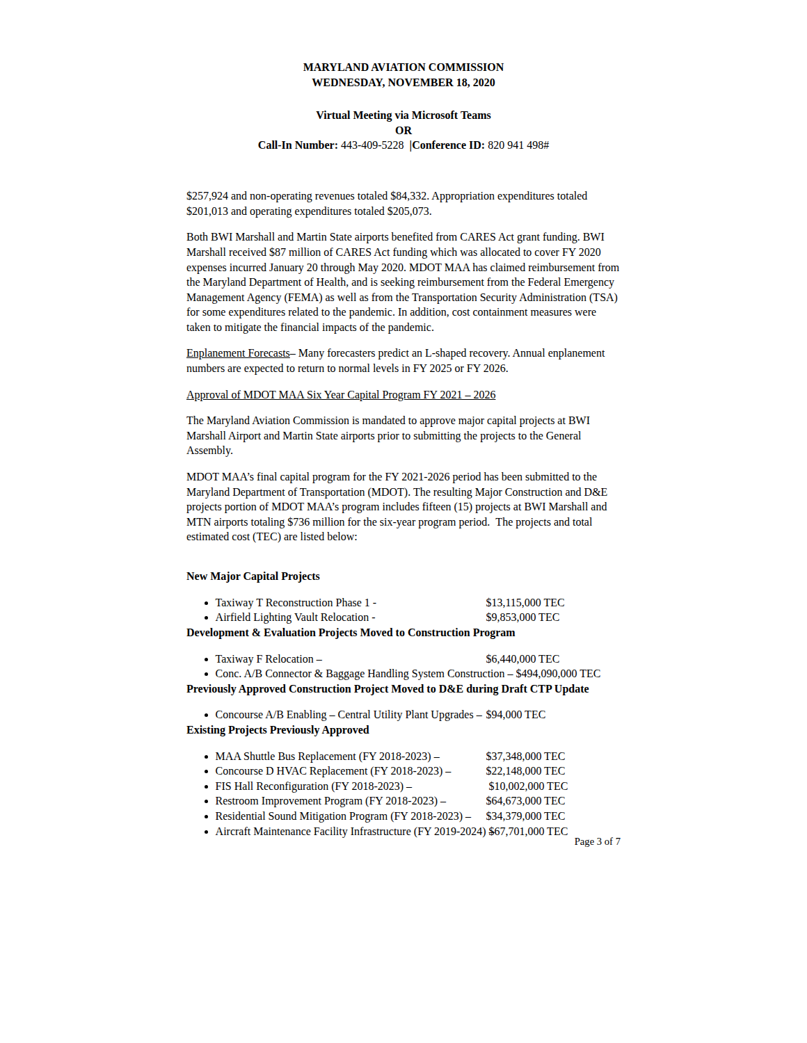MARYLAND AVIATION COMMISSION
WEDNESDAY, NOVEMBER 18, 2020
Virtual Meeting via Microsoft Teams
OR
Call-In Number: 443-409-5228 |Conference ID: 820 941 498#
$257,924 and non-operating revenues totaled $84,332. Appropriation expenditures totaled $201,013 and operating expenditures totaled $205,073.
Both BWI Marshall and Martin State airports benefited from CARES Act grant funding. BWI Marshall received $87 million of CARES Act funding which was allocated to cover FY 2020 expenses incurred January 20 through May 2020. MDOT MAA has claimed reimbursement from the Maryland Department of Health, and is seeking reimbursement from the Federal Emergency Management Agency (FEMA) as well as from the Transportation Security Administration (TSA) for some expenditures related to the pandemic. In addition, cost containment measures were taken to mitigate the financial impacts of the pandemic.
Enplanement Forecasts– Many forecasters predict an L-shaped recovery. Annual enplanement numbers are expected to return to normal levels in FY 2025 or FY 2026.
Approval of MDOT MAA Six Year Capital Program FY 2021 – 2026
The Maryland Aviation Commission is mandated to approve major capital projects at BWI Marshall Airport and Martin State airports prior to submitting the projects to the General Assembly.
MDOT MAA’s final capital program for the FY 2021-2026 period has been submitted to the Maryland Department of Transportation (MDOT). The resulting Major Construction and D&E projects portion of MDOT MAA’s program includes fifteen (15) projects at BWI Marshall and MTN airports totaling $736 million for the six-year program period. The projects and total estimated cost (TEC) are listed below:
New Major Capital Projects
Taxiway T Reconstruction Phase 1 -$13,115,000 TEC
Airfield Lighting Vault Relocation -$9,853,000 TEC
Development & Evaluation Projects Moved to Construction Program
Taxiway F Relocation –$6,440,000 TEC
Conc. A/B Connector & Baggage Handling System Construction – $494,090,000 TEC
Previously Approved Construction Project Moved to D&E during Draft CTP Update
Concourse A/B Enabling – Central Utility Plant Upgrades –$94,000 TEC
Existing Projects Previously Approved
MAA Shuttle Bus Replacement (FY 2018-2023) –$37,348,000 TEC
Concourse D HVAC Replacement (FY 2018-2023) –$22,148,000 TEC
FIS Hall Reconfiguration (FY 2018-2023) – $10,002,000 TEC
Restroom Improvement Program (FY 2018-2023) –$64,673,000 TEC
Residential Sound Mitigation Program (FY 2018-2023) –$34,379,000 TEC
Aircraft Maintenance Facility Infrastructure (FY 2019-2024) – $67,701,000 TEC
Page 3 of 7